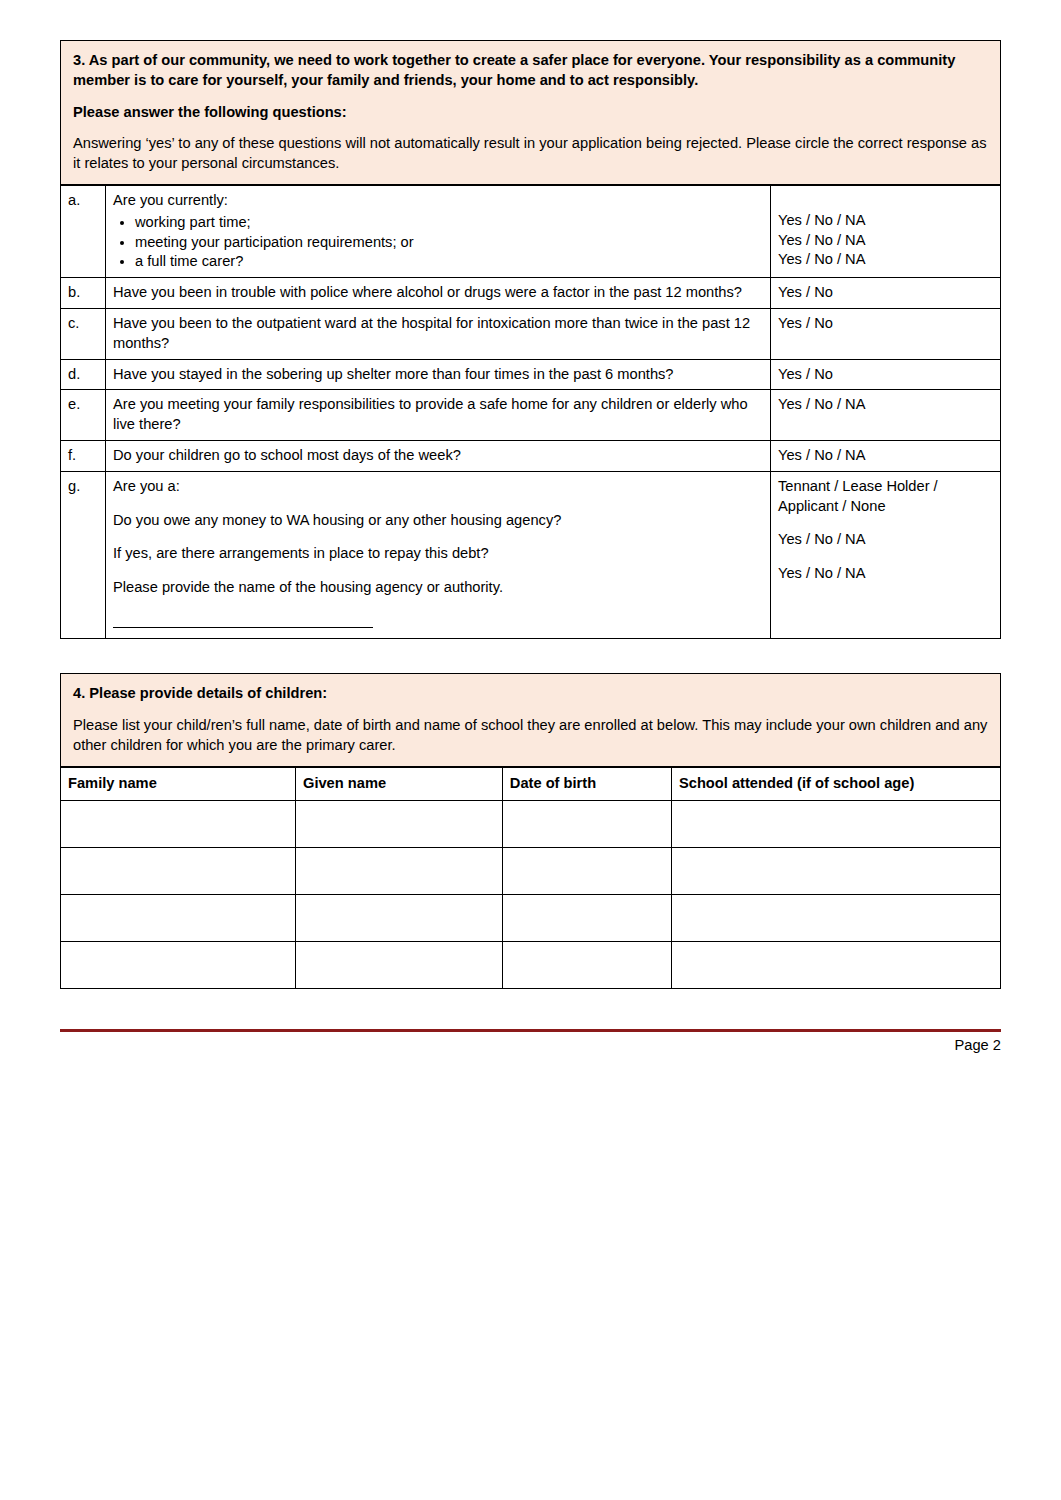3. As part of our community, we need to work together to create a safer place for everyone. Your responsibility as a community member is to care for yourself, your family and friends, your home and to act responsibly.
Please answer the following questions:
Answering ‘yes’ to any of these questions will not automatically result in your application being rejected. Please circle the correct response as it relates to your personal circumstances.
| a. | Are you currently: working part time; meeting your participation requirements; or a full time carer? | Yes / No / NA Yes / No / NA Yes / No / NA |
| b. | Have you been in trouble with police where alcohol or drugs were a factor in the past 12 months? | Yes / No |
| c. | Have you been to the outpatient ward at the hospital for intoxication more than twice in the past 12 months? | Yes / No |
| d. | Have you stayed in the sobering up shelter more than four times in the past 6 months? | Yes / No |
| e. | Are you meeting your family responsibilities to provide a safe home for any children or elderly who live there? | Yes / No / NA |
| f. | Do your children go to school most days of the week? | Yes / No / NA |
| g. | Are you a: Do you owe any money to WA housing or any other housing agency? If yes, are there arrangements in place to repay this debt? Please provide the name of the housing agency or authority. | Tennant / Lease Holder / Applicant / None Yes / No / NA Yes / No / NA |
4. Please provide details of children:
Please list your child/ren’s full name, date of birth and name of school they are enrolled at below. This may include your own children and any other children for which you are the primary carer.
| Family name | Given name | Date of birth | School attended (if of school age) |
| --- | --- | --- | --- |
Page 2